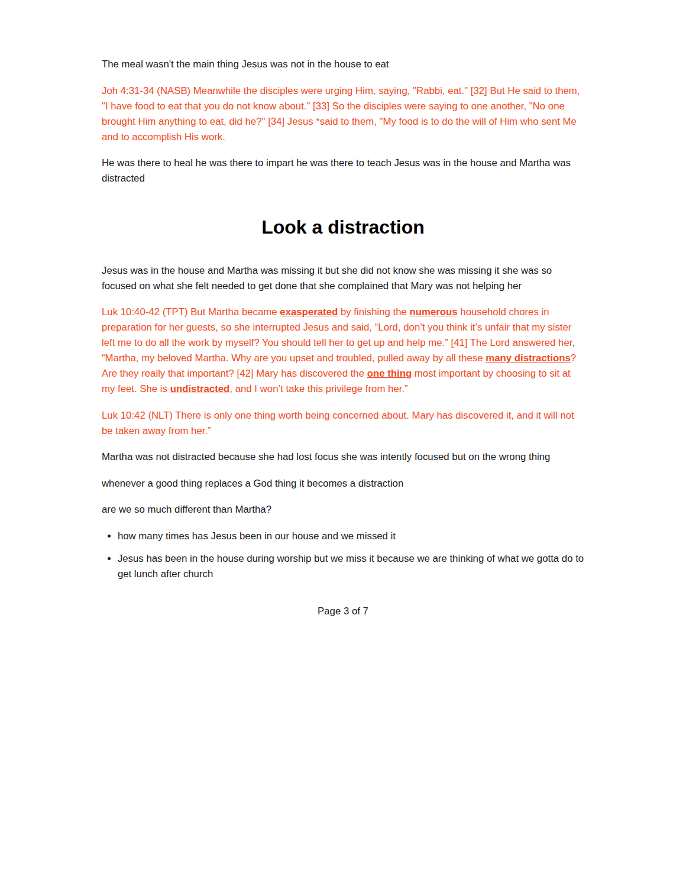The meal wasn't the main thing Jesus was not in the house to eat
Joh 4:31-34 (NASB) Meanwhile the disciples were urging Him, saying, "Rabbi, eat." [32] But He said to them, "I have food to eat that you do not know about." [33] So the disciples were saying to one another, "No one brought Him anything to eat, did he?" [34] Jesus *said to them, "My food is to do the will of Him who sent Me and to accomplish His work.
He was there to heal he was there to impart he was there to teach Jesus was in the house and Martha was distracted
Look a distraction
Jesus was in the house and Martha was missing it but she did not know she was missing it she was so focused on what she felt needed to get done that she complained that Mary was not helping her
Luk 10:40-42 (TPT) But Martha became exasperated by finishing the numerous household chores in preparation for her guests, so she interrupted Jesus and said, “Lord, don’t you think it’s unfair that my sister left me to do all the work by myself? You should tell her to get up and help me.” [41] The Lord answered her, “Martha, my beloved Martha. Why are you upset and troubled, pulled away by all these many distractions? Are they really that important? [42] Mary has discovered the one thing most important by choosing to sit at my feet. She is undistracted, and I won’t take this privilege from her.”
Luk 10:42 (NLT) There is only one thing worth being concerned about. Mary has discovered it, and it will not be taken away from her.”
Martha was not distracted because she had lost focus she was intently focused but on the wrong thing
whenever a good thing replaces a God thing it becomes a distraction
are we so much different than Martha?
how many times has Jesus been in our house and we missed it
Jesus has been in the house during worship but we miss it because we are thinking of what we gotta do to get lunch after church
Page 3 of 7